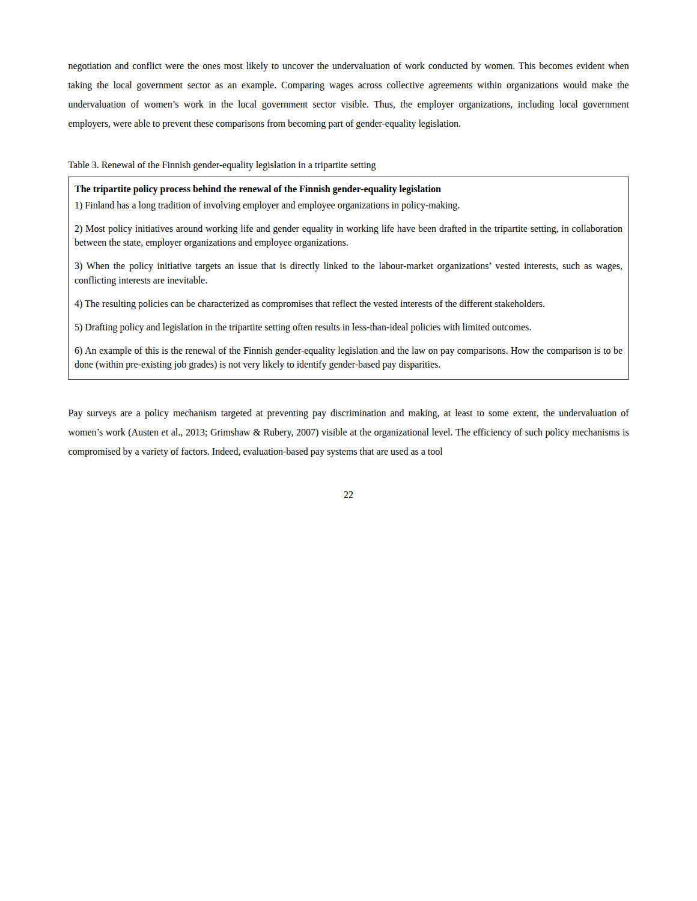negotiation and conflict were the ones most likely to uncover the undervaluation of work conducted by women. This becomes evident when taking the local government sector as an example. Comparing wages across collective agreements within organizations would make the undervaluation of women’s work in the local government sector visible. Thus, the employer organizations, including local government employers, were able to prevent these comparisons from becoming part of gender-equality legislation.
Table 3. Renewal of the Finnish gender-equality legislation in a tripartite setting
| The tripartite policy process behind the renewal of the Finnish gender-equality legislation 1) Finland has a long tradition of involving employer and employee organizations in policy-making. 2) Most policy initiatives around working life and gender equality in working life have been drafted in the tripartite setting, in collaboration between the state, employer organizations and employee organizations. 3) When the policy initiative targets an issue that is directly linked to the labour-market organizations’ vested interests, such as wages, conflicting interests are inevitable. 4) The resulting policies can be characterized as compromises that reflect the vested interests of the different stakeholders. 5) Drafting policy and legislation in the tripartite setting often results in less-than-ideal policies with limited outcomes. 6) An example of this is the renewal of the Finnish gender-equality legislation and the law on pay comparisons. How the comparison is to be done (within pre-existing job grades) is not very likely to identify gender-based pay disparities. |
Pay surveys are a policy mechanism targeted at preventing pay discrimination and making, at least to some extent, the undervaluation of women’s work (Austen et al., 2013; Grimshaw & Rubery, 2007) visible at the organizational level. The efficiency of such policy mechanisms is compromised by a variety of factors. Indeed, evaluation-based pay systems that are used as a tool
22